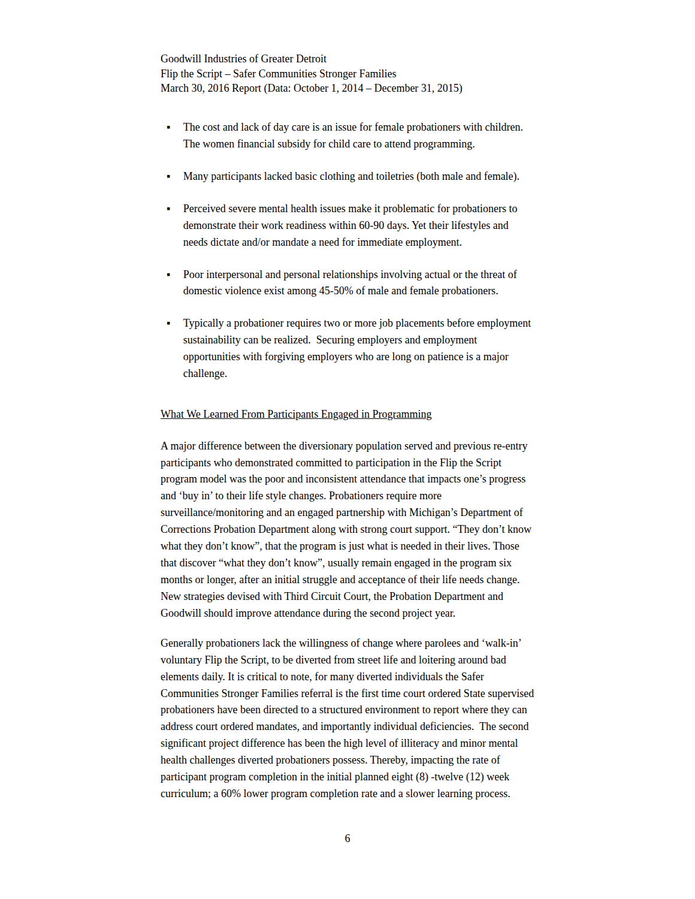Goodwill Industries of Greater Detroit
Flip the Script – Safer Communities Stronger Families
March 30, 2016 Report (Data: October 1, 2014 – December 31, 2015)
The cost and lack of day care is an issue for female probationers with children. The women financial subsidy for child care to attend programming.
Many participants lacked basic clothing and toiletries (both male and female).
Perceived severe mental health issues make it problematic for probationers to demonstrate their work readiness within 60-90 days. Yet their lifestyles and needs dictate and/or mandate a need for immediate employment.
Poor interpersonal and personal relationships involving actual or the threat of domestic violence exist among 45-50% of male and female probationers.
Typically a probationer requires two or more job placements before employment sustainability can be realized. Securing employers and employment opportunities with forgiving employers who are long on patience is a major challenge.
What We Learned From Participants Engaged in Programming
A major difference between the diversionary population served and previous re-entry participants who demonstrated committed to participation in the Flip the Script program model was the poor and inconsistent attendance that impacts one’s progress and ‘buy in’ to their life style changes. Probationers require more surveillance/monitoring and an engaged partnership with Michigan’s Department of Corrections Probation Department along with strong court support. “They don’t know what they don’t know”, that the program is just what is needed in their lives. Those that discover “what they don’t know”, usually remain engaged in the program six months or longer, after an initial struggle and acceptance of their life needs change. New strategies devised with Third Circuit Court, the Probation Department and Goodwill should improve attendance during the second project year.
Generally probationers lack the willingness of change where parolees and ‘walk-in’ voluntary Flip the Script, to be diverted from street life and loitering around bad elements daily. It is critical to note, for many diverted individuals the Safer Communities Stronger Families referral is the first time court ordered State supervised probationers have been directed to a structured environment to report where they can address court ordered mandates, and importantly individual deficiencies. The second significant project difference has been the high level of illiteracy and minor mental health challenges diverted probationers possess. Thereby, impacting the rate of participant program completion in the initial planned eight (8) -twelve (12) week curriculum; a 60% lower program completion rate and a slower learning process.
6